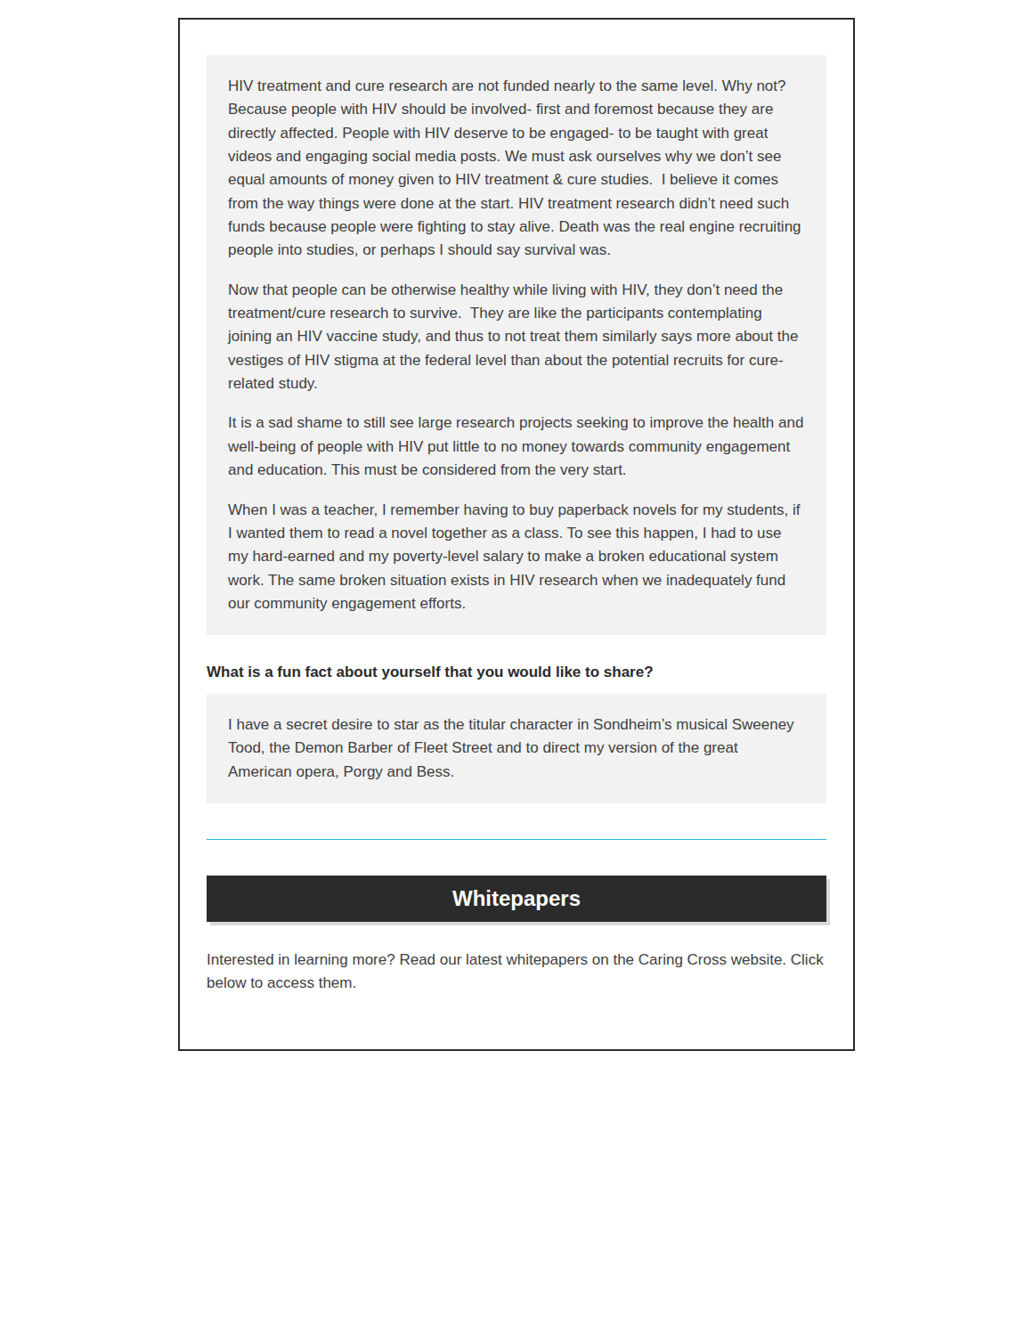HIV treatment and cure research are not funded nearly to the same level. Why not? Because people with HIV should be involved- first and foremost because they are directly affected. People with HIV deserve to be engaged- to be taught with great videos and engaging social media posts. We must ask ourselves why we don’t see equal amounts of money given to HIV treatment & cure studies. I believe it comes from the way things were done at the start. HIV treatment research didn’t need such funds because people were fighting to stay alive. Death was the real engine recruiting people into studies, or perhaps I should say survival was.
Now that people can be otherwise healthy while living with HIV, they don’t need the treatment/cure research to survive. They are like the participants contemplating joining an HIV vaccine study, and thus to not treat them similarly says more about the vestiges of HIV stigma at the federal level than about the potential recruits for cure-related study.
It is a sad shame to still see large research projects seeking to improve the health and well-being of people with HIV put little to no money towards community engagement and education. This must be considered from the very start.
When I was a teacher, I remember having to buy paperback novels for my students, if I wanted them to read a novel together as a class. To see this happen, I had to use my hard-earned and my poverty-level salary to make a broken educational system work. The same broken situation exists in HIV research when we inadequately fund our community engagement efforts.
What is a fun fact about yourself that you would like to share?
I have a secret desire to star as the titular character in Sondheim’s musical Sweeney Tood, the Demon Barber of Fleet Street and to direct my version of the great American opera, Porgy and Bess.
Whitepapers
Interested in learning more? Read our latest whitepapers on the Caring Cross website. Click below to access them.